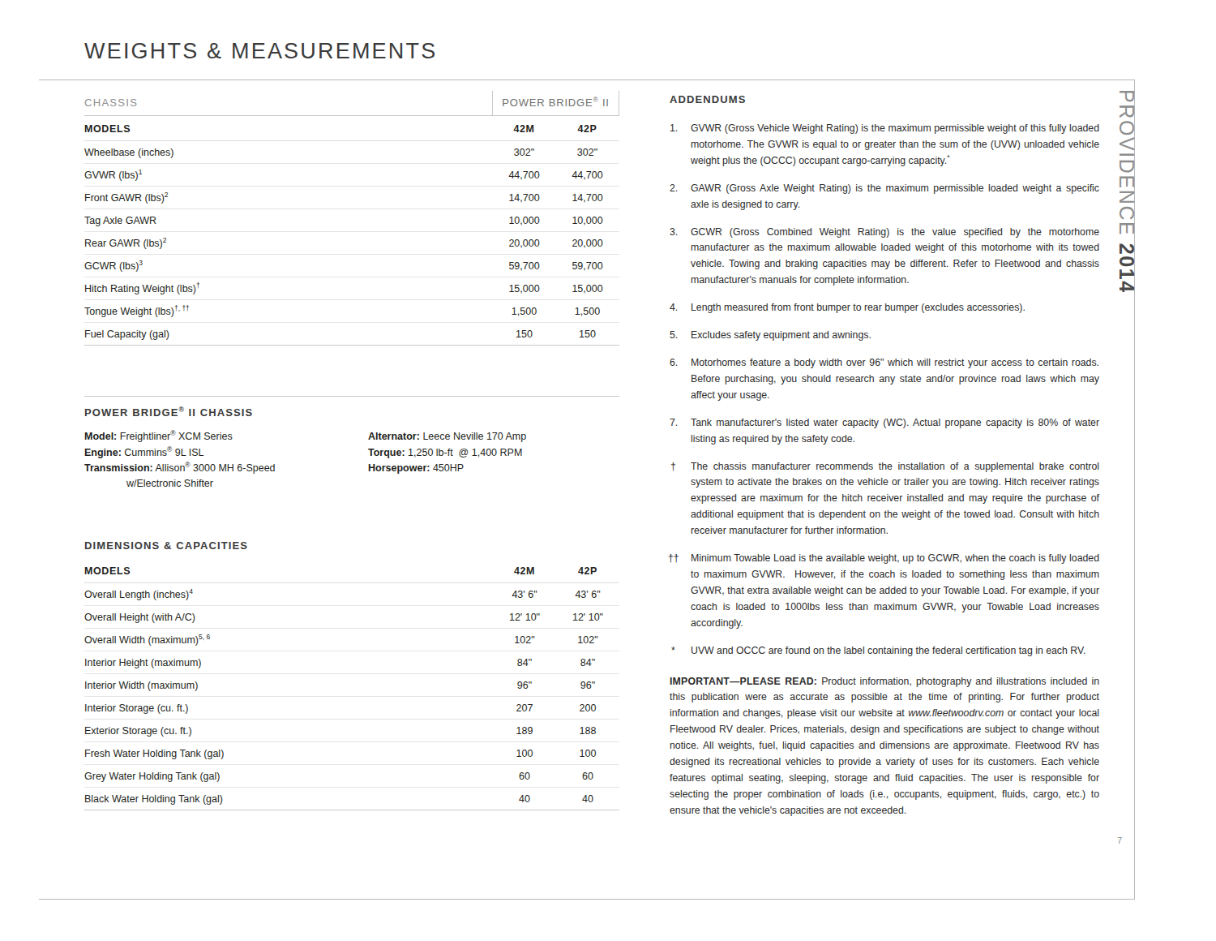WEIGHTS & MEASUREMENTS
PROVIDENCE 2014
7
| CHASSIS | POWER BRIDGE ® II |
| --- | --- |
| MODELS | 42M | 42P |
| Wheelbase (inches) | 302" | 302" |
| GVWR (lbs) 1 | 44,700 | 44,700 |
| Front GAWR (lbs) 2 | 14,700 | 14,700 |
| Tag Axle GAWR | 10,000 | 10,000 |
| Rear GAWR (lbs) 2 | 20,000 | 20,000 |
| GCWR (lbs) 3 | 59,700 | 59,700 |
| Hitch Rating Weight (lbs) † | 15,000 | 15,000 |
| Tongue Weight (lbs) †, †† | 1,500 | 1,500 |
| Fuel Capacity (gal) | 150 | 150 |
POWER BRIDGE® II CHASSIS
Model: Freightliner® XCM Series
Engine: Cummins® 9L ISL
Transmission: Allison® 3000 MH 6-Speed
w/Electronic Shifter
Alternator: Leece Neville 170 Amp
Torque: 1,250 lb-ft @ 1,400 RPM
Horsepower: 450HP
DIMENSIONS & CAPACITIES
| MODELS | 42M | 42P |
| --- | --- | --- |
| Overall Length (inches) 4 | 43' 6" | 43' 6" |
| Overall Height (with A/C) | 12' 10" | 12' 10" |
| Overall Width (maximum) 5, 6 | 102" | 102" |
| Interior Height (maximum) | 84" | 84" |
| Interior Width (maximum) | 96" | 96" |
| Interior Storage (cu. ft.) | 207 | 200 |
| Exterior Storage (cu. ft.) | 189 | 188 |
| Fresh Water Holding Tank (gal) | 100 | 100 |
| Grey Water Holding Tank (gal) | 60 | 60 |
| Black Water Holding Tank (gal) | 40 | 40 |
ADDENDUMS
GVWR (Gross Vehicle Weight Rating) is the maximum permissible weight of this fully loaded motorhome. The GVWR is equal to or greater than the sum of the (UVW) unloaded vehicle weight plus the (OCCC) occupant cargo-carrying capacity.*
GAWR (Gross Axle Weight Rating) is the maximum permissible loaded weight a specific axle is designed to carry.
GCWR (Gross Combined Weight Rating) is the value specified by the motorhome manufacturer as the maximum allowable loaded weight of this motorhome with its towed vehicle. Towing and braking capacities may be different. Refer to Fleetwood and chassis manufacturer's manuals for complete information.
Length measured from front bumper to rear bumper (excludes accessories).
Excludes safety equipment and awnings.
Motorhomes feature a body width over 96" which will restrict your access to certain roads. Before purchasing, you should research any state and/or province road laws which may affect your usage.
Tank manufacturer's listed water capacity (WC). Actual propane capacity is 80% of water listing as required by the safety code.
† The chassis manufacturer recommends the installation of a supplemental brake control system to activate the brakes on the vehicle or trailer you are towing. Hitch receiver ratings expressed are maximum for the hitch receiver installed and may require the purchase of additional equipment that is dependent on the weight of the towed load. Consult with hitch receiver manufacturer for further information.
†† Minimum Towable Load is the available weight, up to GCWR, when the coach is fully loaded to maximum GVWR. However, if the coach is loaded to something less than maximum GVWR, that extra available weight can be added to your Towable Load. For example, if your coach is loaded to 1000lbs less than maximum GVWR, your Towable Load increases accordingly.
* UVW and OCCC are found on the label containing the federal certification tag in each RV.
IMPORTANT—PLEASE READ: Product information, photography and illustrations included in this publication were as accurate as possible at the time of printing. For further product information and changes, please visit our website at www.fleetwoodrv.com or contact your local Fleetwood RV dealer. Prices, materials, design and specifications are subject to change without notice. All weights, fuel, liquid capacities and dimensions are approximate. Fleetwood RV has designed its recreational vehicles to provide a variety of uses for its customers. Each vehicle features optimal seating, sleeping, storage and fluid capacities. The user is responsible for selecting the proper combination of loads (i.e., occupants, equipment, fluids, cargo, etc.) to ensure that the vehicle's capacities are not exceeded.